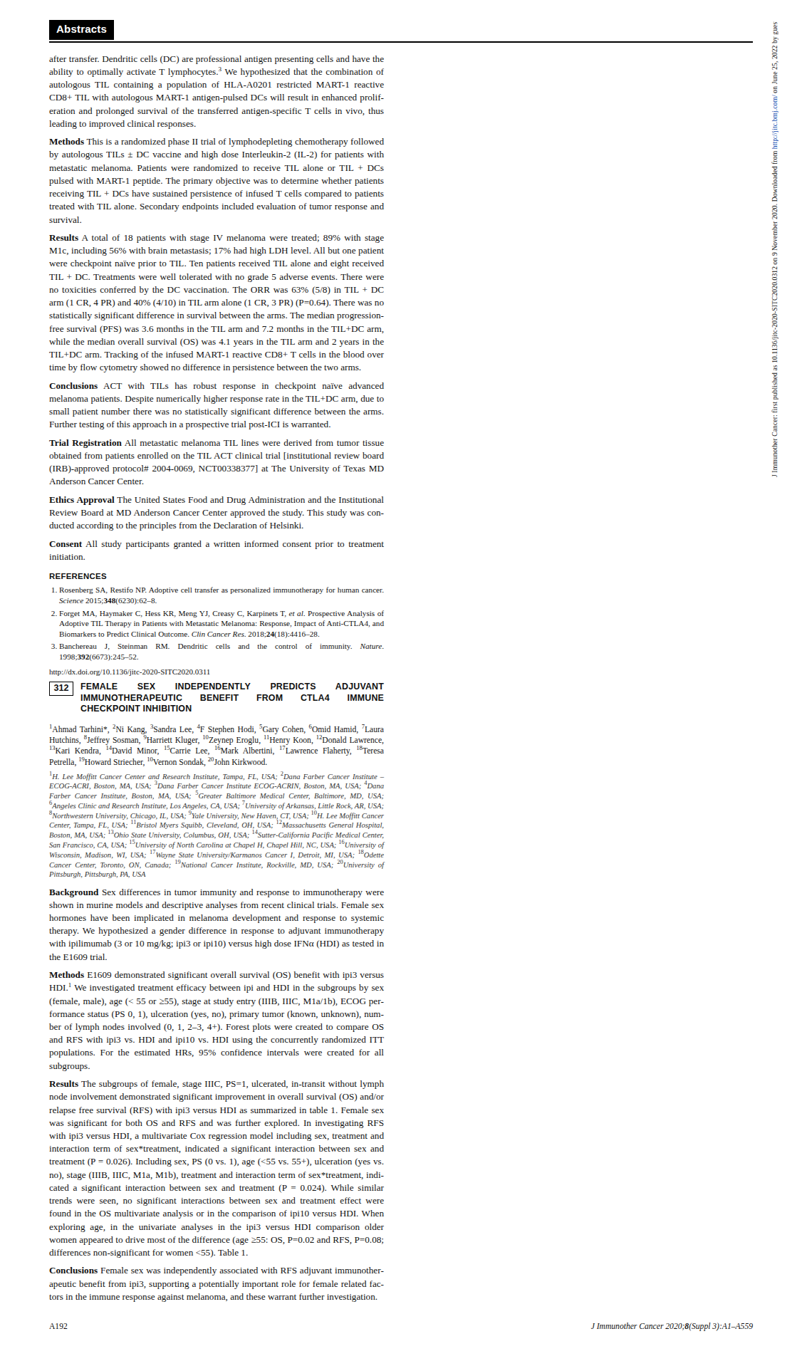J Immunother Cancer: first published as 10.1136/jitc-2020-SITC2020.0312 on 9 November 2020. Downloaded from http://jitc.bmj.com/ on June 25, 2022 by guest. Protected by copyright.
Abstracts
after transfer. Dendritic cells (DC) are professional antigen presenting cells and have the ability to optimally activate T lymphocytes.3 We hypothesized that the combination of autologous TIL containing a population of HLA-A0201 restricted MART-1 reactive CD8+ TIL with autologous MART-1 antigen-pulsed DCs will result in enhanced proliferation and prolonged survival of the transferred antigen-specific T cells in vivo, thus leading to improved clinical responses.
Methods This is a randomized phase II trial of lymphodepleting chemotherapy followed by autologous TILs ± DC vaccine and high dose Interleukin-2 (IL-2) for patients with metastatic melanoma. Patients were randomized to receive TIL alone or TIL + DCs pulsed with MART-1 peptide. The primary objective was to determine whether patients receiving TIL + DCs have sustained persistence of infused T cells compared to patients treated with TIL alone. Secondary endpoints included evaluation of tumor response and survival.
Results A total of 18 patients with stage IV melanoma were treated; 89% with stage M1c, including 56% with brain metastasis; 17% had high LDH level. All but one patient were checkpoint naïve prior to TIL. Ten patients received TIL alone and eight received TIL + DC. Treatments were well tolerated with no grade 5 adverse events. There were no toxicities conferred by the DC vaccination. The ORR was 63% (5/8) in TIL + DC arm (1 CR, 4 PR) and 40% (4/10) in TIL arm alone (1 CR, 3 PR) (P=0.64). There was no statistically significant difference in survival between the arms. The median progression-free survival (PFS) was 3.6 months in the TIL arm and 7.2 months in the TIL+DC arm, while the median overall survival (OS) was 4.1 years in the TIL arm and 2 years in the TIL+DC arm. Tracking of the infused MART-1 reactive CD8+ T cells in the blood over time by flow cytometry showed no difference in persistence between the two arms.
Conclusions ACT with TILs has robust response in checkpoint naïve advanced melanoma patients. Despite numerically higher response rate in the TIL+DC arm, due to small patient number there was no statistically significant difference between the arms. Further testing of this approach in a prospective trial post-ICI is warranted.
Trial Registration All metastatic melanoma TIL lines were derived from tumor tissue obtained from patients enrolled on the TIL ACT clinical trial [institutional review board (IRB)-approved protocol# 2004-0069, NCT00338377] at The University of Texas MD Anderson Cancer Center.
Ethics Approval The United States Food and Drug Administration and the Institutional Review Board at MD Anderson Cancer Center approved the study. This study was conducted according to the principles from the Declaration of Helsinki.
Consent All study participants granted a written informed consent prior to treatment initiation.
REFERENCES
Rosenberg SA, Restifo NP. Adoptive cell transfer as personalized immunotherapy for human cancer. Science 2015;348(6230):62–8.
Forget MA, Haymaker C, Hess KR, Meng YJ, Creasy C, Karpinets T, et al. Prospective Analysis of Adoptive TIL Therapy in Patients with Metastatic Melanoma: Response, Impact of Anti-CTLA4, and Biomarkers to Predict Clinical Outcome. Clin Cancer Res. 2018;24(18):4416–28.
Banchereau J, Steinman RM. Dendritic cells and the control of immunity. Nature. 1998;392(6673):245–52.
http://dx.doi.org/10.1136/jitc-2020-SITC2020.0311
312
Female sex independently predicts adjuvant immunotherapeutic benefit from CTLA4 immune checkpoint inhibition
1Ahmad Tarhini*, 2Ni Kang, 3Sandra Lee, 4F Stephen Hodi, 5Gary Cohen, 6Omid Hamid, 7Laura Hutchins, 8Jeffrey Sosman, 9Harriett Kluger, 10Zeynep Eroglu, 11Henry Koon, 12Donald Lawrence, 13Kari Kendra, 14David Minor, 15Carrie Lee, 16Mark Albertini, 17Lawrence Flaherty, 18Teresa Petrella, 19Howard Striecher, 10Vernon Sondak, 20John Kirkwood.
1H. Lee Moffitt Cancer Center and Research Institute, Tampa, FL, USA; 2Dana Farber Cancer Institute – ECOG-ACRI, Boston, MA, USA; 3Dana Farber Cancer Institute ECOG-ACRIN, Boston, MA, USA; 4Dana Farber Cancer Institute, Boston, MA, USA; 5Greater Baltimore Medical Center, Baltimore, MD, USA; 6Angeles Clinic and Research Institute, Los Angeles, CA, USA; 7University of Arkansas, Little Rock, AR, USA; 8Northwestern University, Chicago, IL, USA; 9Yale University, New Haven, CT, USA; 10H. Lee Moffitt Cancer Center, Tampa, FL, USA; 11Bristol Myers Squibb, Cleveland, OH, USA; 12Massachusetts General Hospital, Boston, MA, USA; 13Ohio State University, Columbus, OH, USA; 14Sutter-California Pacific Medical Center, San Francisco, CA, USA; 15University of North Carolina at Chapel H, Chapel Hill, NC, USA; 16University of Wisconsin, Madison, WI, USA; 17Wayne State University/Karmanos Cancer I, Detroit, MI, USA; 18Odette Cancer Center, Toronto, ON, Canada; 19National Cancer Institute, Rockville, MD, USA; 20University of Pittsburgh, Pittsburgh, PA, USA
Background Sex differences in tumor immunity and response to immunotherapy were shown in murine models and descriptive analyses from recent clinical trials. Female sex hormones have been implicated in melanoma development and response to systemic therapy. We hypothesized a gender difference in response to adjuvant immunotherapy with ipilimumab (3 or 10 mg/kg; ipi3 or ipi10) versus high dose IFNα (HDI) as tested in the E1609 trial.
Methods E1609 demonstrated significant overall survival (OS) benefit with ipi3 versus HDI.1 We investigated treatment efficacy between ipi and HDI in the subgroups by sex (female, male), age (< 55 or ≥55), stage at study entry (IIIB, IIIC, M1a/1b), ECOG performance status (PS 0, 1), ulceration (yes, no), primary tumor (known, unknown), number of lymph nodes involved (0, 1, 2–3, 4+). Forest plots were created to compare OS and RFS with ipi3 vs. HDI and ipi10 vs. HDI using the concurrently randomized ITT populations. For the estimated HRs, 95% confidence intervals were created for all subgroups.
Results The subgroups of female, stage IIIC, PS=1, ulcerated, in-transit without lymph node involvement demonstrated significant improvement in overall survival (OS) and/or relapse free survival (RFS) with ipi3 versus HDI as summarized in table 1. Female sex was significant for both OS and RFS and was further explored. In investigating RFS with ipi3 versus HDI, a multivariate Cox regression model including sex, treatment and interaction term of sex*treatment, indicated a significant interaction between sex and treatment (P = 0.026). Including sex, PS (0 vs. 1), age (<55 vs. 55+), ulceration (yes vs. no), stage (IIIB, IIIC, M1a, M1b), treatment and interaction term of sex*treatment, indicated a significant interaction between sex and treatment (P = 0.024). While similar trends were seen, no significant interactions between sex and treatment effect were found in the OS multivariate analysis or in the comparison of ipi10 versus HDI. When exploring age, in the univariate analyses in the ipi3 versus HDI comparison older women appeared to drive most of the difference (age ≥55: OS, P=0.02 and RFS, P=0.08; differences non-significant for women <55). Table 1.
Conclusions Female sex was independently associated with RFS adjuvant immunotherapeutic benefit from ipi3, supporting a potentially important role for female related factors in the immune response against melanoma, and these warrant further investigation.
A192
J Immunother Cancer 2020;8(Suppl 3):A1–A559